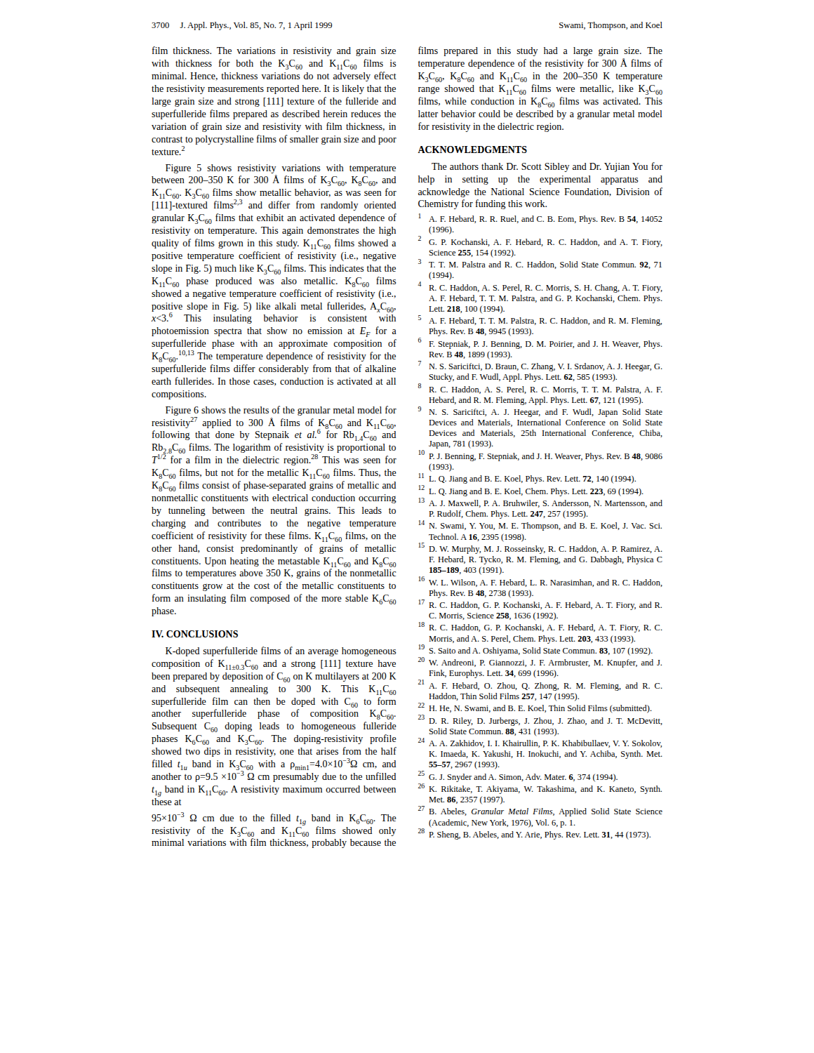3700 J. Appl. Phys., Vol. 85, No. 7, 1 April 1999 Swami, Thompson, and Koel
film thickness. The variations in resistivity and grain size with thickness for both the K3C60 and K11C60 films is minimal. Hence, thickness variations do not adversely effect the resistivity measurements reported here. It is likely that the large grain size and strong [111] texture of the fulleride and superfulleride films prepared as described herein reduces the variation of grain size and resistivity with film thickness, in contrast to polycrystalline films of smaller grain size and poor texture.2
Figure 5 shows resistivity variations with temperature between 200–350 K for 300 Å films of K3C60, K8C60, and K11C60. K3C60 films show metallic behavior, as was seen for [111]-textured films2,3 and differ from randomly oriented granular K3C60 films that exhibit an activated dependence of resistivity on temperature. This again demonstrates the high quality of films grown in this study. K11C60 films showed a positive temperature coefficient of resistivity (i.e., negative slope in Fig. 5) much like K3C60 films. This indicates that the K11C60 phase produced was also metallic. K8C60 films showed a negative temperature coefficient of resistivity (i.e., positive slope in Fig. 5) like alkali metal fullerides, AxC60, x<3.6 This insulating behavior is consistent with photoemission spectra that show no emission at EF for a superfulleride phase with an approximate composition of K8C60.10,13 The temperature dependence of resistivity for the superfulleride films differ considerably from that of alkaline earth fullerides. In those cases, conduction is activated at all compositions.
Figure 6 shows the results of the granular metal model for resistivity27 applied to 300 Å films of K8C60 and K11C60, following that done by Stepnaik et al.6 for Rb1.4C60 and Rb2.8C60 films. The logarithm of resistivity is proportional to T1/2 for a film in the dielectric region.28 This was seen for K8C60 films, but not for the metallic K11C60 films. Thus, the K8C60 films consist of phase-separated grains of metallic and nonmetallic constituents with electrical conduction occurring by tunneling between the neutral grains. This leads to charging and contributes to the negative temperature coefficient of resistivity for these films. K11C60 films, on the other hand, consist predominantly of grains of metallic constituents. Upon heating the metastable K11C60 and K8C60 films to temperatures above 350 K, grains of the nonmetallic constituents grow at the cost of the metallic constituents to form an insulating film composed of the more stable K6C60 phase.
IV. Conclusions
K-doped superfulleride films of an average homogeneous composition of K11±0.3C60 and a strong [111] texture have been prepared by deposition of C60 on K multilayers at 200 K and subsequent annealing to 300 K. This K11C60 superfulleride film can then be doped with C60 to form another superfulleride phase of composition K8C60. Subsequent C60 doping leads to homogeneous fulleride phases K6C60 and K3C60. The doping-resistivity profile showed two dips in resistivity, one that arises from the half filled t1u band in K3C60 with a ρmin1=4.0×10−3Ω cm, and another to ρ=9.5 ×10−3 Ω cm presumably due to the unfilled t1g band in K11C60. A resistivity maximum occurred between these at
95×10−3 Ω cm due to the filled t1g band in K6C60. The resistivity of the K3C60 and K11C60 films showed only minimal variations with film thickness, probably because the films prepared in this study had a large grain size. The temperature dependence of the resistivity for 300 Å films of K3C60, K8C60 and K11C60 in the 200–350 K temperature range showed that K11C60 films were metallic, like K3C60 films, while conduction in K8C60 films was activated. This latter behavior could be described by a granular metal model for resistivity in the dielectric region.
Acknowledgments
The authors thank Dr. Scott Sibley and Dr. Yujian You for help in setting up the experimental apparatus and acknowledge the National Science Foundation, Division of Chemistry for funding this work.
A. F. Hebard, R. R. Ruel, and C. B. Eom, Phys. Rev. B 54, 14052 (1996).
G. P. Kochanski, A. F. Hebard, R. C. Haddon, and A. T. Fiory, Science 255, 154 (1992).
T. T. M. Palstra and R. C. Haddon, Solid State Commun. 92, 71 (1994).
R. C. Haddon, A. S. Perel, R. C. Morris, S. H. Chang, A. T. Fiory, A. F. Hebard, T. T. M. Palstra, and G. P. Kochanski, Chem. Phys. Lett. 218, 100 (1994).
A. F. Hebard, T. T. M. Palstra, R. C. Haddon, and R. M. Fleming, Phys. Rev. B 48, 9945 (1993).
F. Stepniak, P. J. Benning, D. M. Poirier, and J. H. Weaver, Phys. Rev. B 48, 1899 (1993).
N. S. Sariciftci, D. Braun, C. Zhang, V. I. Srdanov, A. J. Heegar, G. Stucky, and F. Wudl, Appl. Phys. Lett. 62, 585 (1993).
R. C. Haddon, A. S. Perel, R. C. Morris, T. T. M. Palstra, A. F. Hebard, and R. M. Fleming, Appl. Phys. Lett. 67, 121 (1995).
N. S. Sariciftci, A. J. Heegar, and F. Wudl, Japan Solid State Devices and Materials, International Conference on Solid State Devices and Materials, 25th International Conference, Chiba, Japan, 781 (1993).
P. J. Benning, F. Stepniak, and J. H. Weaver, Phys. Rev. B 48, 9086 (1993).
L. Q. Jiang and B. E. Koel, Phys. Rev. Lett. 72, 140 (1994).
L. Q. Jiang and B. E. Koel, Chem. Phys. Lett. 223, 69 (1994).
A. J. Maxwell, P. A. Bruhwiler, S. Andersson, N. Martensson, and P. Rudolf, Chem. Phys. Lett. 247, 257 (1995).
N. Swami, Y. You, M. E. Thompson, and B. E. Koel, J. Vac. Sci. Technol. A 16, 2395 (1998).
D. W. Murphy, M. J. Rosseinsky, R. C. Haddon, A. P. Ramirez, A. F. Hebard, R. Tycko, R. M. Fleming, and G. Dabbagh, Physica C 185–189, 403 (1991).
W. L. Wilson, A. F. Hebard, L. R. Narasimhan, and R. C. Haddon, Phys. Rev. B 48, 2738 (1993).
R. C. Haddon, G. P. Kochanski, A. F. Hebard, A. T. Fiory, and R. C. Morris, Science 258, 1636 (1992).
R. C. Haddon, G. P. Kochanski, A. F. Hebard, A. T. Fiory, R. C. Morris, and A. S. Perel, Chem. Phys. Lett. 203, 433 (1993).
S. Saito and A. Oshiyama, Solid State Commun. 83, 107 (1992).
W. Andreoni, P. Giannozzi, J. F. Armbruster, M. Knupfer, and J. Fink, Europhys. Lett. 34, 699 (1996).
A. F. Hebard, O. Zhou, Q. Zhong, R. M. Fleming, and R. C. Haddon, Thin Solid Films 257, 147 (1995).
H. He, N. Swami, and B. E. Koel, Thin Solid Films (submitted).
D. R. Riley, D. Jurbergs, J. Zhou, J. Zhao, and J. T. McDevitt, Solid State Commun. 88, 431 (1993).
A. A. Zakhidov, I. I. Khairullin, P. K. Khabibullaev, V. Y. Sokolov, K. Imaeda, K. Yakushi, H. Inokuchi, and Y. Achiba, Synth. Met. 55–57, 2967 (1993).
G. J. Snyder and A. Simon, Adv. Mater. 6, 374 (1994).
K. Rikitake, T. Akiyama, W. Takashima, and K. Kaneto, Synth. Met. 86, 2357 (1997).
B. Abeles, Granular Metal Films, Applied Solid State Science (Academic, New York, 1976), Vol. 6, p. 1.
P. Sheng, B. Abeles, and Y. Arie, Phys. Rev. Lett. 31, 44 (1973).